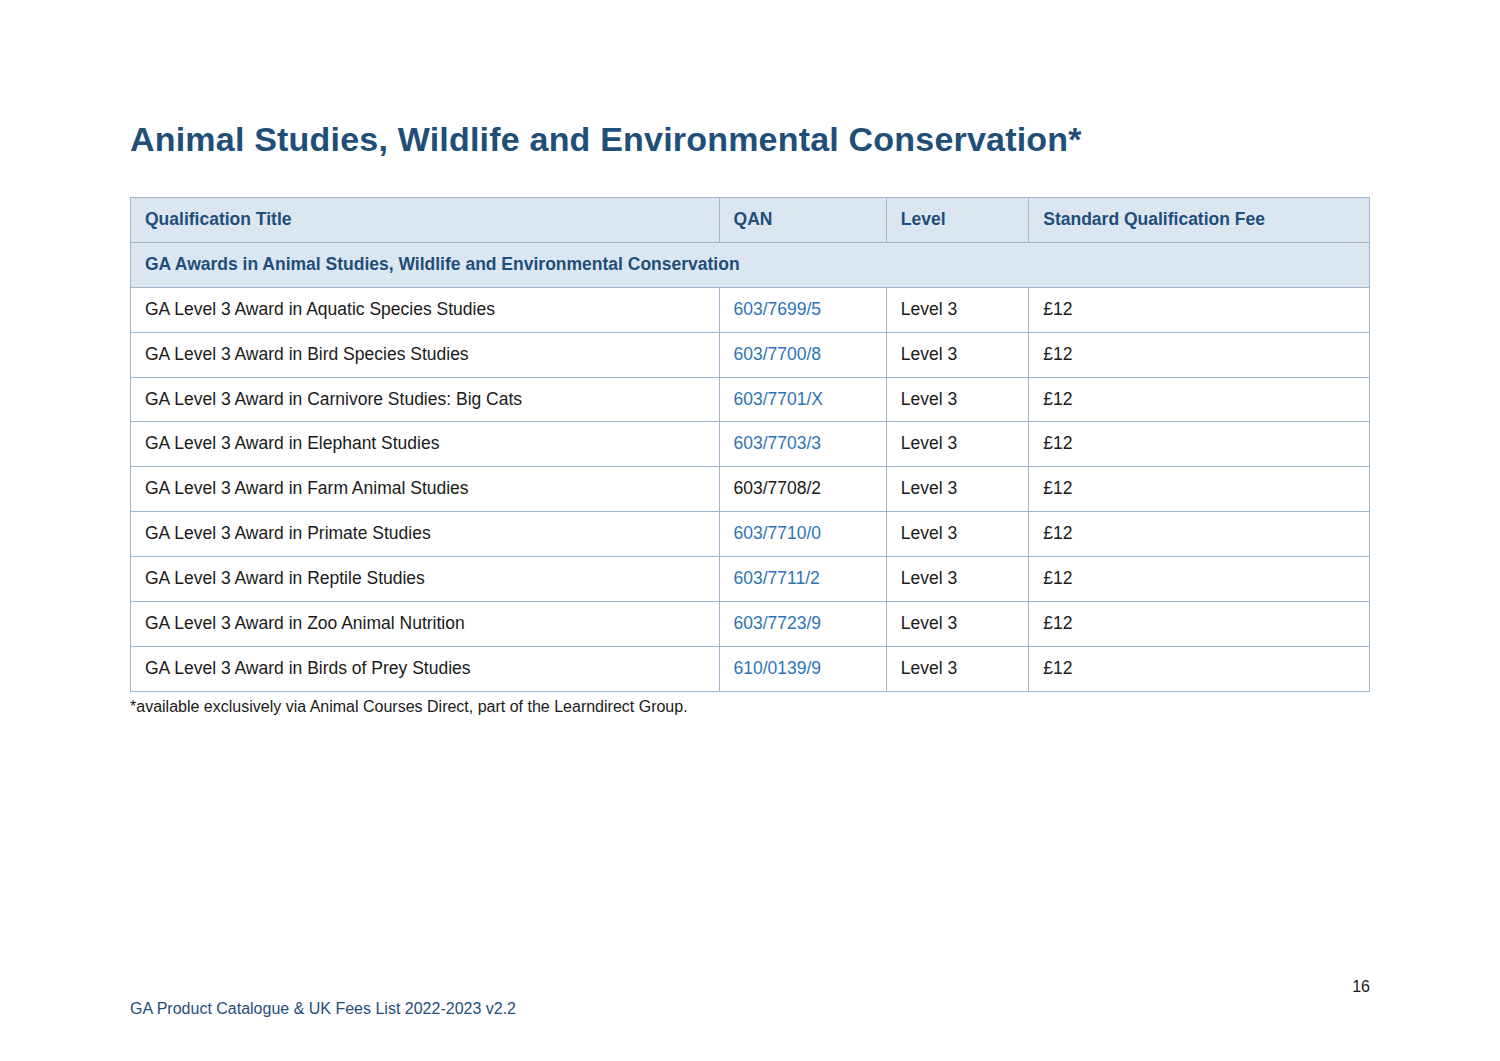Animal Studies, Wildlife and Environmental Conservation*
| Qualification Title | QAN | Level | Standard Qualification Fee |
| --- | --- | --- | --- |
| GA Awards in Animal Studies, Wildlife and Environmental Conservation |
| GA Level 3 Award in Aquatic Species Studies | 603/7699/5 | Level 3 | £12 |
| GA Level 3 Award in Bird Species Studies | 603/7700/8 | Level 3 | £12 |
| GA Level 3 Award in Carnivore Studies: Big Cats | 603/7701/X | Level 3 | £12 |
| GA Level 3 Award in Elephant Studies | 603/7703/3 | Level 3 | £12 |
| GA Level 3 Award in Farm Animal Studies | 603/7708/2 | Level 3 | £12 |
| GA Level 3 Award in Primate Studies | 603/7710/0 | Level 3 | £12 |
| GA Level 3 Award in Reptile Studies | 603/7711/2 | Level 3 | £12 |
| GA Level 3 Award in Zoo Animal Nutrition | 603/7723/9 | Level 3 | £12 |
| GA Level 3 Award in Birds of Prey Studies | 610/0139/9 | Level 3 | £12 |
*available exclusively via Animal Courses Direct, part of the Learndirect Group.
16 GA Product Catalogue & UK Fees List 2022-2023 v2.2